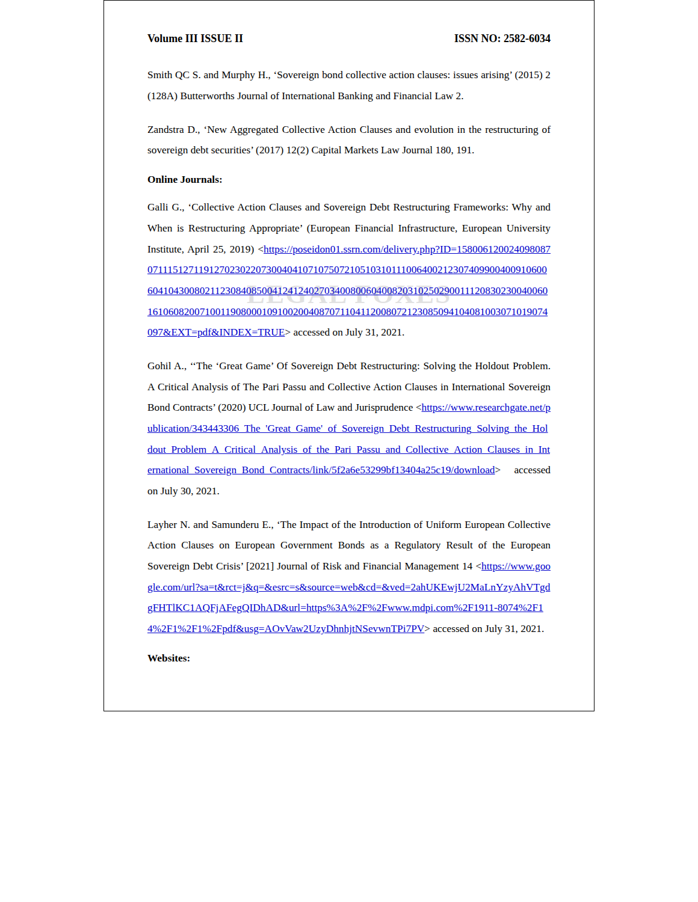LEGAL FOXESYOUR LEGAL NEWS PARTNER
Volume III ISSUE II ISSN NO: 2582-6034
Smith QC S. and Murphy H., ‘Sovereign bond collective action clauses: issues arising’ (2015) 2 (128A) Butterworths Journal of International Banking and Financial Law 2.
Zandstra D., ‘New Aggregated Collective Action Clauses and evolution in the restructuring of sovereign debt securities’ (2017) 12(2) Capital Markets Law Journal 180, 191.
Online Journals:
Galli G., ‘Collective Action Clauses and Sovereign Debt Restructuring Frameworks: Why and When is Restructuring Appropriate’ (European Financial Infrastructure, European University Institute, April 25, 2019) <https://poseidon01.ssrn.com/delivery.php?ID=158006120024098087071115127119127023022073004041071075072105103101110064002123074099004009106006041043008021123084085004124124027034008006040082031025029001112083023004006016106082007100119080001091002004087071104112008072123085094104081003071019074097&EXT=pdf&INDEX=TRUE> accessed on July 31, 2021.
Gohil A., ‘‘The ‘Great Game’ Of Sovereign Debt Restructuring: Solving the Holdout Problem. A Critical Analysis of The Pari Passu and Collective Action Clauses in International Sovereign Bond Contracts’ (2020) UCL Journal of Law and Jurisprudence <https://www.researchgate.net/publication/343443306_The_'Great_Game'_of_Sovereign_Debt_Restructuring_Solving_the_Holdout_Problem_A_Critical_Analysis_of_the_Pari_Passu_and_Collective_Action_Clauses_in_International_Sovereign_Bond_Contracts/link/5f2a6e53299bf13404a25c19/download> accessed on July 30, 2021.
Layher N. and Samunderu E., ‘The Impact of the Introduction of Uniform European Collective Action Clauses on European Government Bonds as a Regulatory Result of the European Sovereign Debt Crisis’ [2021] Journal of Risk and Financial Management 14 <https://www.google.com/url?sa=t&rct=j&q=&esrc=s&source=web&cd=&ved=2ahUKEwjU2MaLnYzyAhVTgdgFHTlKC1AQFjAFegQIDhAD&url=https%3A%2F%2Fwww.mdpi.com%2F1911-8074%2F14%2F1%2F1%2Fpdf&usg=AOvVaw2UzyDhnhjtNSevwnTPi7PV> accessed on July 31, 2021.
Websites: